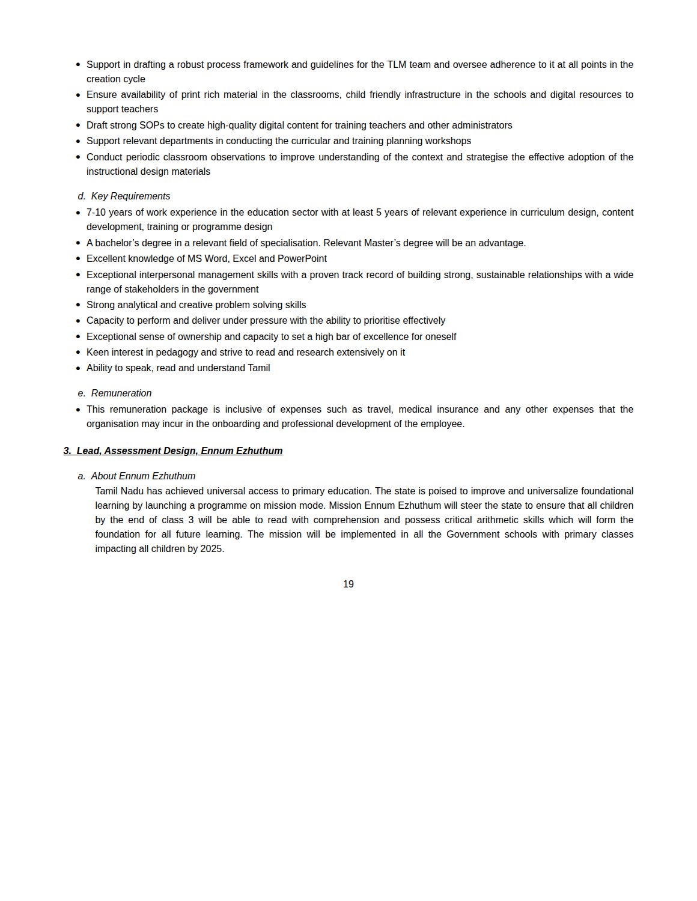Support in drafting a robust process framework and guidelines for the TLM team and oversee adherence to it at all points in the creation cycle
Ensure availability of print rich material in the classrooms, child friendly infrastructure in the schools and digital resources to support teachers
Draft strong SOPs to create high-quality digital content for training teachers and other administrators
Support relevant departments in conducting the curricular and training planning workshops
Conduct periodic classroom observations to improve understanding of the context and strategise the effective adoption of the instructional design materials
d. Key Requirements
7-10 years of work experience in the education sector with at least 5 years of relevant experience in curriculum design, content development, training or programme design
A bachelor’s degree in a relevant field of specialisation. Relevant Master’s degree will be an advantage.
Excellent knowledge of MS Word, Excel and PowerPoint
Exceptional interpersonal management skills with a proven track record of building strong, sustainable relationships with a wide range of stakeholders in the government
Strong analytical and creative problem solving skills
Capacity to perform and deliver under pressure with the ability to prioritise effectively
Exceptional sense of ownership and capacity to set a high bar of excellence for oneself
Keen interest in pedagogy and strive to read and research extensively on it
Ability to speak, read and understand Tamil
e. Remuneration
This remuneration package is inclusive of expenses such as travel, medical insurance and any other expenses that the organisation may incur in the onboarding and professional development of the employee.
3. Lead, Assessment Design, Ennum Ezhuthum
a. About Ennum Ezhuthum
Tamil Nadu has achieved universal access to primary education. The state is poised to improve and universalize foundational learning by launching a programme on mission mode. Mission Ennum Ezhuthum will steer the state to ensure that all children by the end of class 3 will be able to read with comprehension and possess critical arithmetic skills which will form the foundation for all future learning. The mission will be implemented in all the Government schools with primary classes impacting all children by 2025.
19